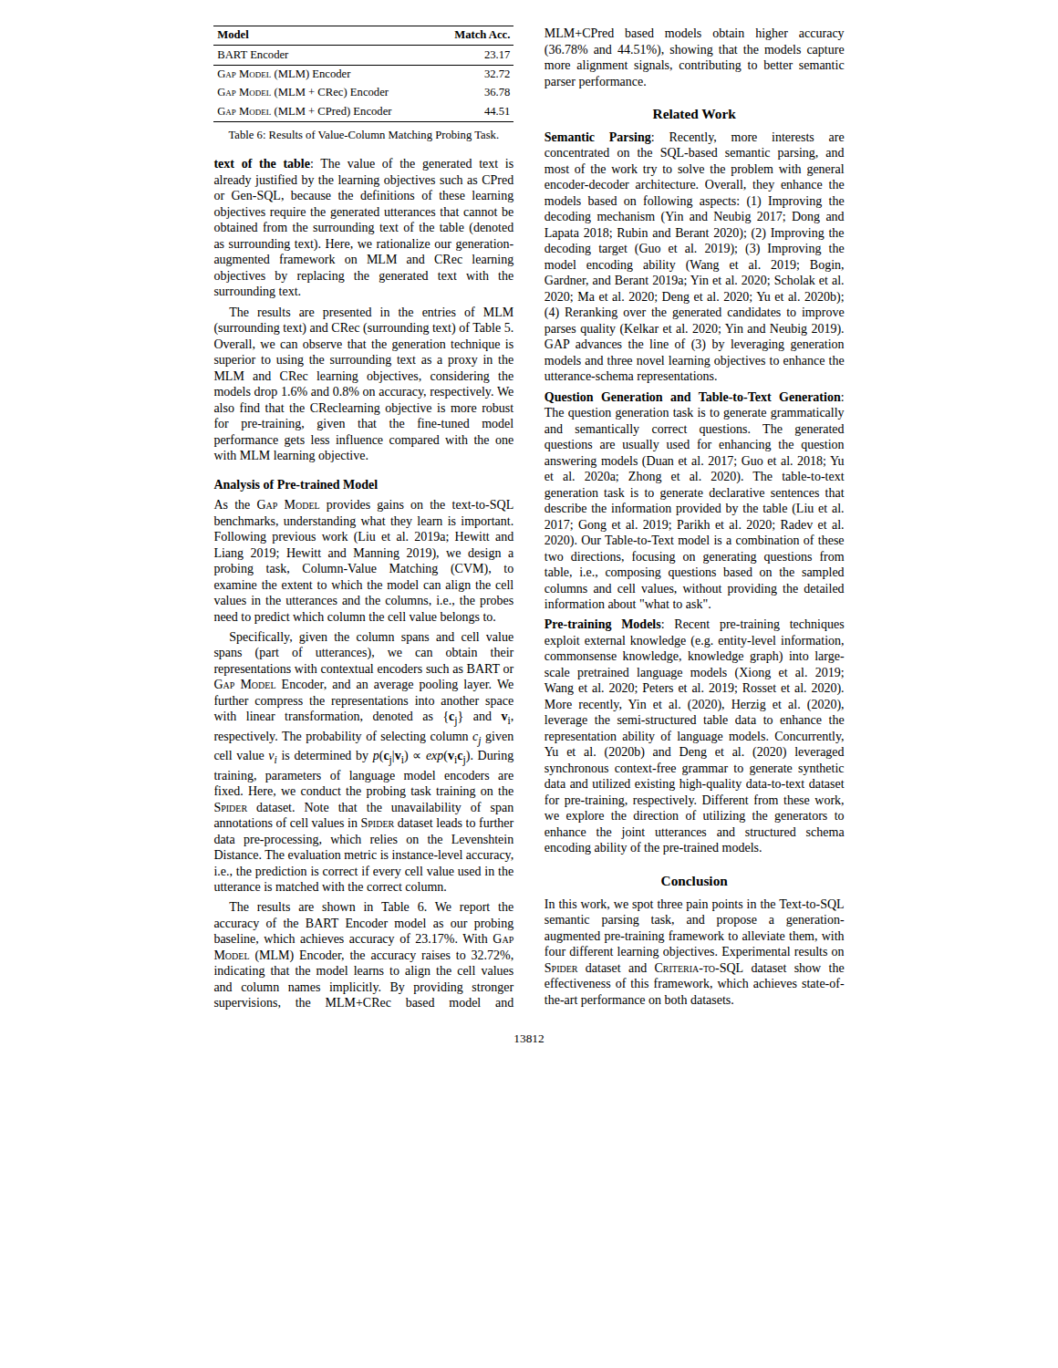Table 6: Results of Value-Column Matching Probing Task.
| Model | Match Acc. |
| --- | --- |
| BART Encoder | 23.17 |
| Gap Model (MLM) Encoder | 32.72 |
| Gap Model (MLM + CRec) Encoder | 36.78 |
| Gap Model (MLM + CPred) Encoder | 44.51 |
text of the table: The value of the generated text is already justified by the learning objectives such as CPred or Gen-SQL, because the definitions of these learning objectives require the generated utterances that cannot be obtained from the surrounding text of the table (denoted as surrounding text). Here, we rationalize our generation-augmented framework on MLM and CRec learning objectives by replacing the generated text with the surrounding text.
The results are presented in the entries of MLM (surrounding text) and CRec (surrounding text) of Table 5. Overall, we can observe that the generation technique is superior to using the surrounding text as a proxy in the MLM and CRec learning objectives, considering the models drop 1.6% and 0.8% on accuracy, respectively. We also find that the CReclearning objective is more robust for pre-training, given that the fine-tuned model performance gets less influence compared with the one with MLM learning objective.
Analysis of Pre-trained Model
As the Gap Model provides gains on the text-to-SQL benchmarks, understanding what they learn is important. Following previous work (Liu et al. 2019a; Hewitt and Liang 2019; Hewitt and Manning 2019), we design a probing task, Column-Value Matching (CVM), to examine the extent to which the model can align the cell values in the utterances and the columns, i.e., the probes need to predict which column the cell value belongs to.
Specifically, given the column spans and cell value spans (part of utterances), we can obtain their representations with contextual encoders such as BART or Gap Model Encoder, and an average pooling layer. We further compress the representations into another space with linear transformation, denoted as {cj} and vi, respectively. The probability of selecting column cj given cell value vi is determined by p(cj|vi) ∝ exp(vicj). During training, parameters of language model encoders are fixed. Here, we conduct the probing task training on the Spider dataset. Note that the unavailability of span annotations of cell values in Spider dataset leads to further data pre-processing, which relies on the Levenshtein Distance. The evaluation metric is instance-level accuracy, i.e., the prediction is correct if every cell value used in the utterance is matched with the correct column.
The results are shown in Table 6. We report the accuracy of the BART Encoder model as our probing baseline, which achieves accuracy of 23.17%. With Gap Model (MLM) Encoder, the accuracy raises to 32.72%, indicating that the model learns to align the cell values and column names implicitly. By providing stronger supervisions, the MLM+CRec based model and MLM+CPred based models obtain higher accuracy (36.78% and 44.51%), showing that the models capture more alignment signals, contributing to better semantic parser performance.
Related Work
Semantic Parsing: Recently, more interests are concentrated on the SQL-based semantic parsing, and most of the work try to solve the problem with general encoder-decoder architecture. Overall, they enhance the models based on following aspects: (1) Improving the decoding mechanism (Yin and Neubig 2017; Dong and Lapata 2018; Rubin and Berant 2020); (2) Improving the decoding target (Guo et al. 2019); (3) Improving the model encoding ability (Wang et al. 2019; Bogin, Gardner, and Berant 2019a; Yin et al. 2020; Scholak et al. 2020; Ma et al. 2020; Deng et al. 2020; Yu et al. 2020b); (4) Reranking over the generated candidates to improve parses quality (Kelkar et al. 2020; Yin and Neubig 2019). GAP advances the line of (3) by leveraging generation models and three novel learning objectives to enhance the utterance-schema representations.
Question Generation and Table-to-Text Generation: The question generation task is to generate grammatically and semantically correct questions. The generated questions are usually used for enhancing the question answering models (Duan et al. 2017; Guo et al. 2018; Yu et al. 2020a; Zhong et al. 2020). The table-to-text generation task is to generate declarative sentences that describe the information provided by the table (Liu et al. 2017; Gong et al. 2019; Parikh et al. 2020; Radev et al. 2020). Our Table-to-Text model is a combination of these two directions, focusing on generating questions from table, i.e., composing questions based on the sampled columns and cell values, without providing the detailed information about "what to ask".
Pre-training Models: Recent pre-training techniques exploit external knowledge (e.g. entity-level information, commonsense knowledge, knowledge graph) into large-scale pretrained language models (Xiong et al. 2019; Wang et al. 2020; Peters et al. 2019; Rosset et al. 2020). More recently, Yin et al. (2020), Herzig et al. (2020), leverage the semi-structured table data to enhance the representation ability of language models. Concurrently, Yu et al. (2020b) and Deng et al. (2020) leveraged synchronous context-free grammar to generate synthetic data and utilized existing high-quality data-to-text dataset for pre-training, respectively. Different from these work, we explore the direction of utilizing the generators to enhance the joint utterances and structured schema encoding ability of the pre-trained models.
Conclusion
In this work, we spot three pain points in the Text-to-SQL semantic parsing task, and propose a generation-augmented pre-training framework to alleviate them, with four different learning objectives. Experimental results on Spider dataset and Criteria-to-SQL dataset show the effectiveness of this framework, which achieves state-of-the-art performance on both datasets.
13812